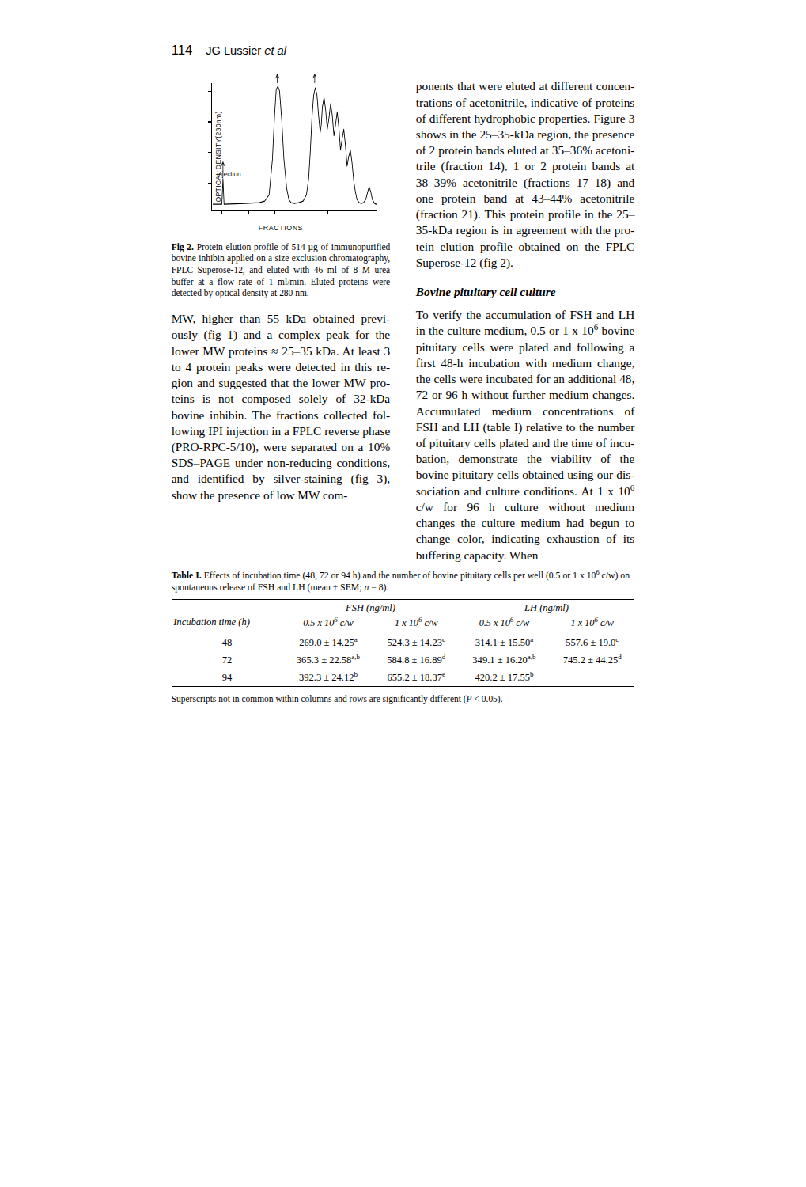114 JG Lussier et al
OPTICAL DENSITY(280nm)
injection
FRACTIONS
Fig 2. Protein elution profile of 514 µg of immunopurified bovine inhibin applied on a size exclusion chromatography, FPLC Superose-12, and eluted with 46 ml of 8 M urea buffer at a flow rate of 1 ml/min. Eluted proteins were detected by optical density at 280 nm.
MW, higher than 55 kDa obtained previously (fig 1) and a complex peak for the lower MW proteins ≈ 25–35 kDa. At least 3 to 4 protein peaks were detected in this region and suggested that the lower MW proteins is not composed solely of 32-kDa bovine inhibin. The fractions collected following IPI injection in a FPLC reverse phase (PRO-RPC-5/10), were separated on a 10% SDS–PAGE under non-reducing conditions, and identified by silver-staining (fig 3), show the presence of low MW com-
ponents that were eluted at different concentrations of acetonitrile, indicative of proteins of different hydrophobic properties. Figure 3 shows in the 25–35-kDa region, the presence of 2 protein bands eluted at 35–36% acetonitrile (fraction 14), 1 or 2 protein bands at 38–39% acetonitrile (fractions 17–18) and one protein band at 43–44% acetonitrile (fraction 21). This protein profile in the 25–35-kDa region is in agreement with the protein elution profile obtained on the FPLC Superose-12 (fig 2).
Bovine pituitary cell culture
To verify the accumulation of FSH and LH in the culture medium, 0.5 or 1 x 106 bovine pituitary cells were plated and following a first 48-h incubation with medium change, the cells were incubated for an additional 48, 72 or 96 h without further medium changes. Accumulated medium concentrations of FSH and LH (table I) relative to the number of pituitary cells plated and the time of incubation, demonstrate the viability of the bovine pituitary cells obtained using our dissociation and culture conditions. At 1 x 106 c/w for 96 h culture without medium changes the culture medium had begun to change color, indicating exhaustion of its buffering capacity. When
Table I. Effects of incubation time (48, 72 or 94 h) and the number of bovine pituitary cells per well (0.5 or 1 x 106 c/w) on spontaneous release of FSH and LH (mean ± SEM; n = 8).
| Incubation time (h) | FSH (ng/ml) | LH (ng/ml) |
| --- | --- | --- |
| 0.5 x 10 6 c/w | 1 x 10 6 c/w | 0.5 x 10 6 c/w | 1 x 10 6 c/w |
| 48 | 269.0 ± 14.25 a | 524.3 ± 14.23 c | 314.1 ± 15.50 a | 557.6 ± 19.0 c |
| 72 | 365.3 ± 22.58 a,b | 584.8 ± 16.89 d | 349.1 ± 16.20 a,b | 745.2 ± 44.25 d |
| 94 | 392.3 ± 24.12 b | 655.2 ± 18.37 e | 420.2 ± 17.55 b | |
Superscripts not in common within columns and rows are significantly different (P < 0.05).